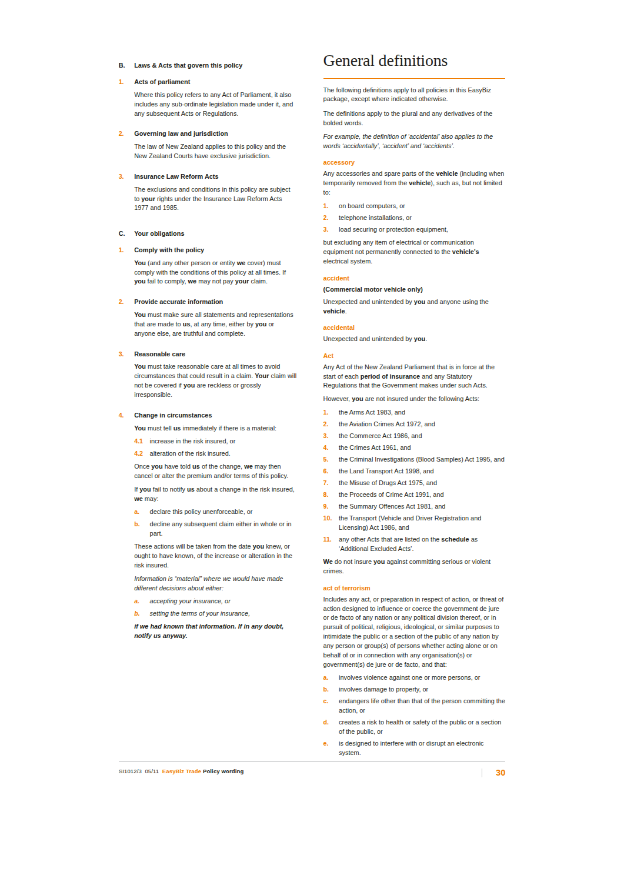B. Laws & Acts that govern this policy
1.
Acts of parliament
Where this policy refers to any Act of Parliament, it also includes any sub-ordinate legislation made under it, and any subsequent Acts or Regulations.
2.
Governing law and jurisdiction
The law of New Zealand applies to this policy and the New Zealand Courts have exclusive jurisdiction.
3.
Insurance Law Reform Acts
The exclusions and conditions in this policy are subject to your rights under the Insurance Law Reform Acts 1977 and 1985.
C. Your obligations
1.
Comply with the policy
You (and any other person or entity we cover) must comply with the conditions of this policy at all times. If you fail to comply, we may not pay your claim.
2.
Provide accurate information
You must make sure all statements and representations that are made to us, at any time, either by you or anyone else, are truthful and complete.
3.
Reasonable care
You must take reasonable care at all times to avoid circumstances that could result in a claim. Your claim will not be covered if you are reckless or grossly irresponsible.
4.
Change in circumstances
You must tell us immediately if there is a material:
4.1
increase in the risk insured, or
4.2
alteration of the risk insured.
Once you have told us of the change, we may then cancel or alter the premium and/or terms of this policy.
If you fail to notify us about a change in the risk insured, we may:
a.
declare this policy unenforceable, or
b.
decline any subsequent claim either in whole or in part.
These actions will be taken from the date you knew, or ought to have known, of the increase or alteration in the risk insured.
Information is “material” where we would have made different decisions about either:
a.
accepting your insurance, or
b.
setting the terms of your insurance,
if we had known that information. If in any doubt, notify us anyway.
General definitions
The following definitions apply to all policies in this EasyBiz package, except where indicated otherwise.
The definitions apply to the plural and any derivatives of the bolded words.
For example, the definition of ‘accidental’ also applies to the words ‘accidentally’, ‘accident’ and ‘accidents’.
accessory
Any accessories and spare parts of the vehicle (including when temporarily removed from the vehicle), such as, but not limited to:
1. on board computers, or
2. telephone installations, or
3. load securing or protection equipment,
but excluding any item of electrical or communication equipment not permanently connected to the vehicle’s electrical system.
accident
(Commercial motor vehicle only)
Unexpected and unintended by you and anyone using the vehicle.
accidental
Unexpected and unintended by you.
Act
Any Act of the New Zealand Parliament that is in force at the start of each period of insurance and any Statutory Regulations that the Government makes under such Acts.
However, you are not insured under the following Acts:
1. the Arms Act 1983, and
2. the Aviation Crimes Act 1972, and
3. the Commerce Act 1986, and
4. the Crimes Act 1961, and
5. the Criminal Investigations (Blood Samples) Act 1995, and
6. the Land Transport Act 1998, and
7. the Misuse of Drugs Act 1975, and
8. the Proceeds of Crime Act 1991, and
9. the Summary Offences Act 1981, and
10. the Transport (Vehicle and Driver Registration and Licensing) Act 1986, and
11. any other Acts that are listed on the schedule as ‘Additional Excluded Acts’.
We do not insure you against committing serious or violent crimes.
act of terrorism
Includes any act, or preparation in respect of action, or threat of action designed to influence or coerce the government de jure or de facto of any nation or any political division thereof, or in pursuit of political, religious, ideological, or similar purposes to intimidate the public or a section of the public of any nation by any person or group(s) of persons whether acting alone or on behalf of or in connection with any organisation(s) or government(s) de jure or de facto, and that:
a. involves violence against one or more persons, or
b. involves damage to property, or
c. endangers life other than that of the person committing the action, or
d. creates a risk to health or safety of the public or a section of the public, or
e. is designed to interfere with or disrupt an electronic system.
SI1012/3 05/11 EasyBiz Trade Policy wording
30